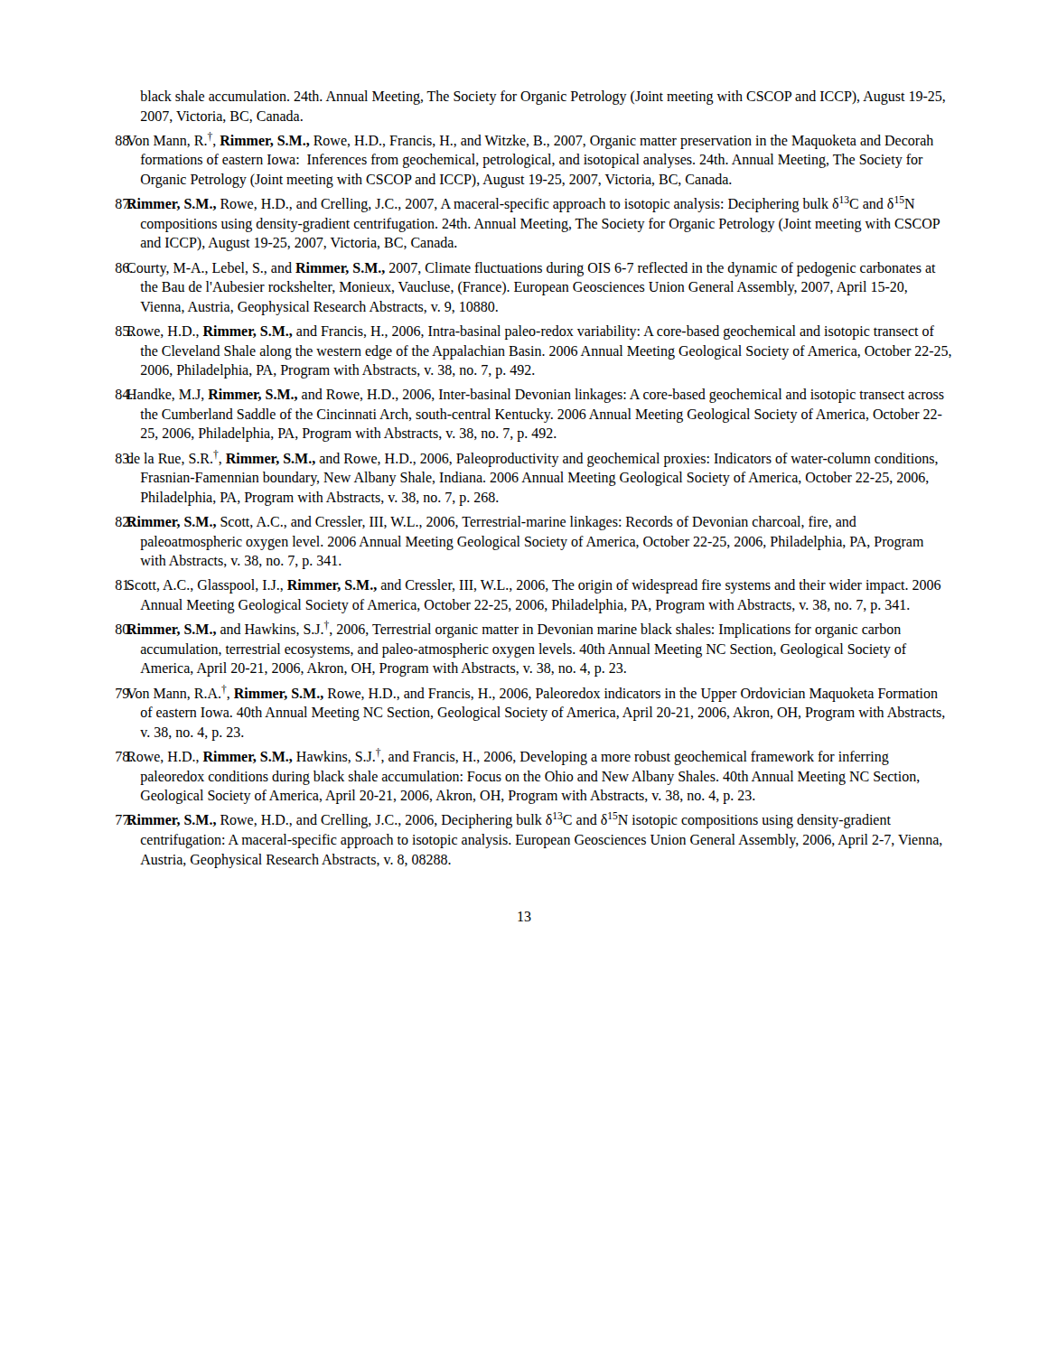black shale accumulation. 24th. Annual Meeting, The Society for Organic Petrology (Joint meeting with CSCOP and ICCP), August 19-25, 2007, Victoria, BC, Canada.
88. Von Mann, R.†, Rimmer, S.M., Rowe, H.D., Francis, H., and Witzke, B., 2007, Organic matter preservation in the Maquoketa and Decorah formations of eastern Iowa: Inferences from geochemical, petrological, and isotopical analyses. 24th. Annual Meeting, The Society for Organic Petrology (Joint meeting with CSCOP and ICCP), August 19-25, 2007, Victoria, BC, Canada.
87. Rimmer, S.M., Rowe, H.D., and Crelling, J.C., 2007, A maceral-specific approach to isotopic analysis: Deciphering bulk δ13C and δ15N compositions using density-gradient centrifugation. 24th. Annual Meeting, The Society for Organic Petrology (Joint meeting with CSCOP and ICCP), August 19-25, 2007, Victoria, BC, Canada.
86. Courty, M-A., Lebel, S., and Rimmer, S.M., 2007, Climate fluctuations during OIS 6-7 reflected in the dynamic of pedogenic carbonates at the Bau de l'Aubesier rockshelter, Monieux, Vaucluse, (France). European Geosciences Union General Assembly, 2007, April 15-20, Vienna, Austria, Geophysical Research Abstracts, v. 9, 10880.
85. Rowe, H.D., Rimmer, S.M., and Francis, H., 2006, Intra-basinal paleo-redox variability: A core-based geochemical and isotopic transect of the Cleveland Shale along the western edge of the Appalachian Basin. 2006 Annual Meeting Geological Society of America, October 22-25, 2006, Philadelphia, PA, Program with Abstracts, v. 38, no. 7, p. 492.
84. Handke, M.J, Rimmer, S.M., and Rowe, H.D., 2006, Inter-basinal Devonian linkages: A core-based geochemical and isotopic transect across the Cumberland Saddle of the Cincinnati Arch, south-central Kentucky. 2006 Annual Meeting Geological Society of America, October 22-25, 2006, Philadelphia, PA, Program with Abstracts, v. 38, no. 7, p. 492.
83. de la Rue, S.R.†, Rimmer, S.M., and Rowe, H.D., 2006, Paleoproductivity and geochemical proxies: Indicators of water-column conditions, Frasnian-Famennian boundary, New Albany Shale, Indiana. 2006 Annual Meeting Geological Society of America, October 22-25, 2006, Philadelphia, PA, Program with Abstracts, v. 38, no. 7, p. 268.
82. Rimmer, S.M., Scott, A.C., and Cressler, III, W.L., 2006, Terrestrial-marine linkages: Records of Devonian charcoal, fire, and paleoatmospheric oxygen level. 2006 Annual Meeting Geological Society of America, October 22-25, 2006, Philadelphia, PA, Program with Abstracts, v. 38, no. 7, p. 341.
81. Scott, A.C., Glasspool, I.J., Rimmer, S.M., and Cressler, III, W.L., 2006, The origin of widespread fire systems and their wider impact. 2006 Annual Meeting Geological Society of America, October 22-25, 2006, Philadelphia, PA, Program with Abstracts, v. 38, no. 7, p. 341.
80. Rimmer, S.M., and Hawkins, S.J.†, 2006, Terrestrial organic matter in Devonian marine black shales: Implications for organic carbon accumulation, terrestrial ecosystems, and paleo-atmospheric oxygen levels. 40th Annual Meeting NC Section, Geological Society of America, April 20-21, 2006, Akron, OH, Program with Abstracts, v. 38, no. 4, p. 23.
79. Von Mann, R.A.†, Rimmer, S.M., Rowe, H.D., and Francis, H., 2006, Paleoredox indicators in the Upper Ordovician Maquoketa Formation of eastern Iowa. 40th Annual Meeting NC Section, Geological Society of America, April 20-21, 2006, Akron, OH, Program with Abstracts, v. 38, no. 4, p. 23.
78. Rowe, H.D., Rimmer, S.M., Hawkins, S.J.†, and Francis, H., 2006, Developing a more robust geochemical framework for inferring paleoredox conditions during black shale accumulation: Focus on the Ohio and New Albany Shales. 40th Annual Meeting NC Section, Geological Society of America, April 20-21, 2006, Akron, OH, Program with Abstracts, v. 38, no. 4, p. 23.
77. Rimmer, S.M., Rowe, H.D., and Crelling, J.C., 2006, Deciphering bulk δ13C and δ15N isotopic compositions using density-gradient centrifugation: A maceral-specific approach to isotopic analysis. European Geosciences Union General Assembly, 2006, April 2-7, Vienna, Austria, Geophysical Research Abstracts, v. 8, 08288.
13